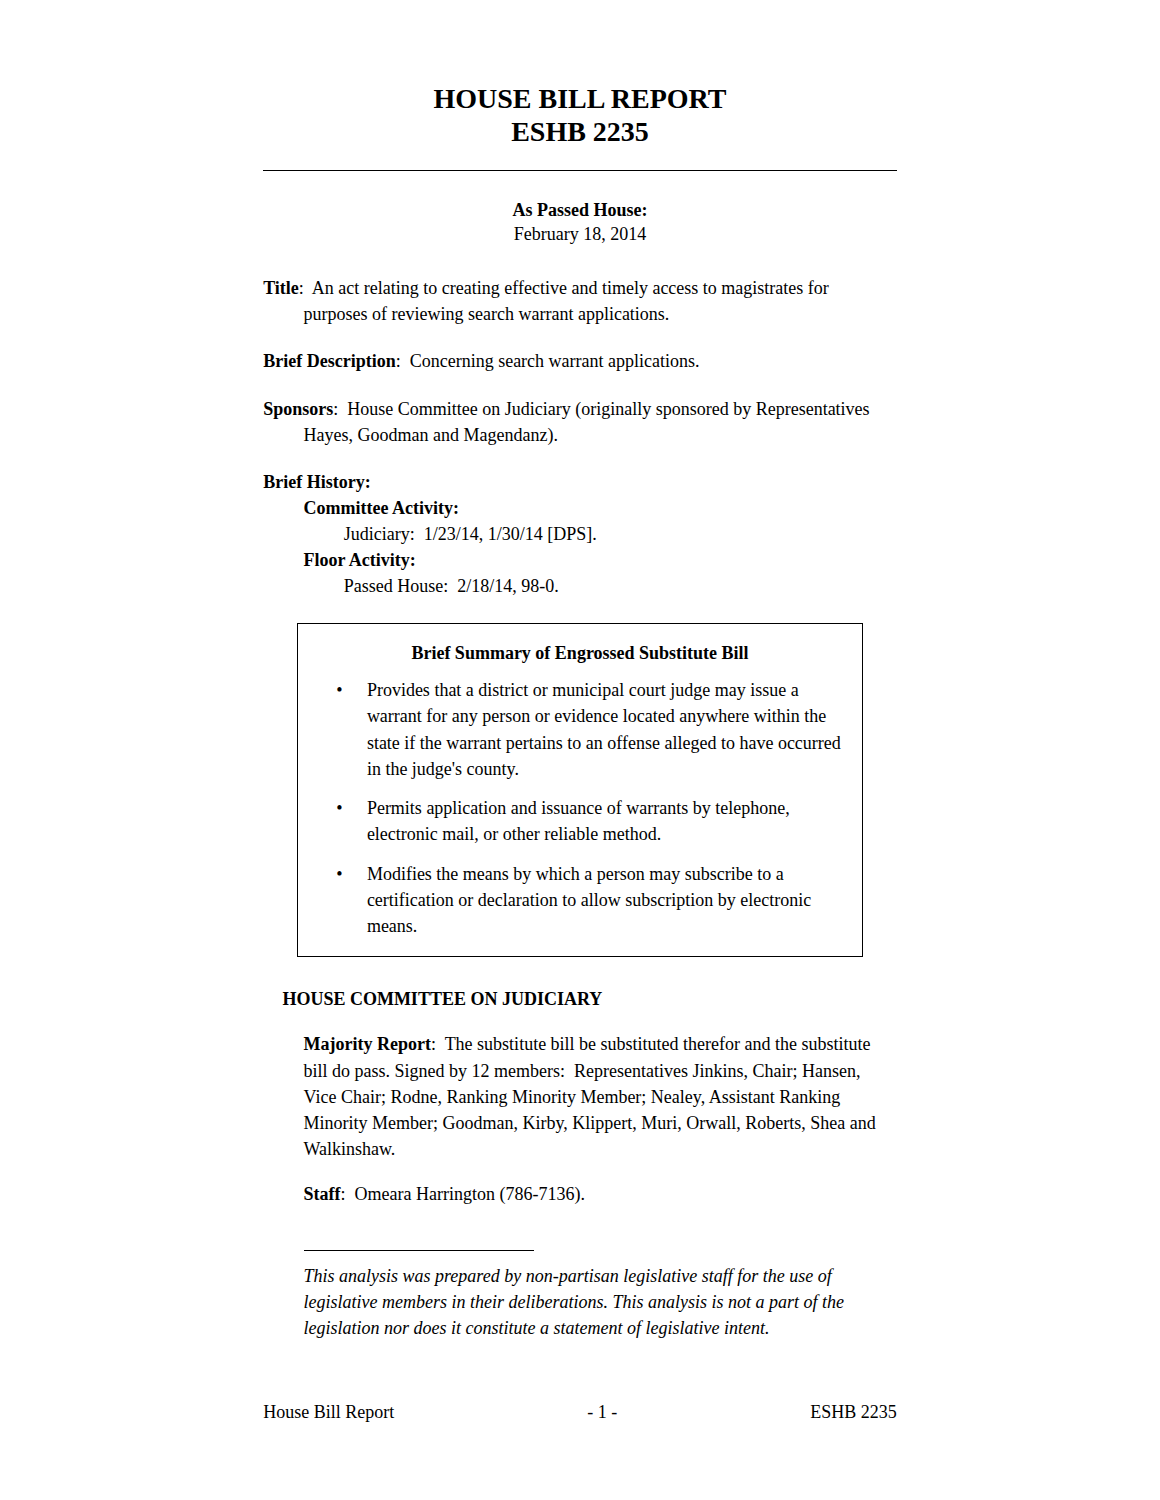HOUSE BILL REPORTESHB 2235
As Passed House:
February 18, 2014
Title: An act relating to creating effective and timely access to magistrates for purposes of reviewing search warrant applications.
Brief Description: Concerning search warrant applications.
Sponsors: House Committee on Judiciary (originally sponsored by Representatives Hayes, Goodman and Magendanz).
Brief History:
Committee Activity:
Judiciary: 1/23/14, 1/30/14 [DPS].
Floor Activity:
Passed House: 2/18/14, 98-0.
Brief Summary of Engrossed Substitute Bill
Provides that a district or municipal court judge may issue a warrant for any person or evidence located anywhere within the state if the warrant pertains to an offense alleged to have occurred in the judge's county.
Permits application and issuance of warrants by telephone, electronic mail, or other reliable method.
Modifies the means by which a person may subscribe to a certification or declaration to allow subscription by electronic means.
HOUSE COMMITTEE ON JUDICIARY
Majority Report: The substitute bill be substituted therefor and the substitute bill do pass. Signed by 12 members: Representatives Jinkins, Chair; Hansen, Vice Chair; Rodne, Ranking Minority Member; Nealey, Assistant Ranking Minority Member; Goodman, Kirby, Klippert, Muri, Orwall, Roberts, Shea and Walkinshaw.
Staff: Omeara Harrington (786-7136).
This analysis was prepared by non-partisan legislative staff for the use of legislative members in their deliberations. This analysis is not a part of the legislation nor does it constitute a statement of legislative intent.
House Bill Report
- 1 -
ESHB 2235